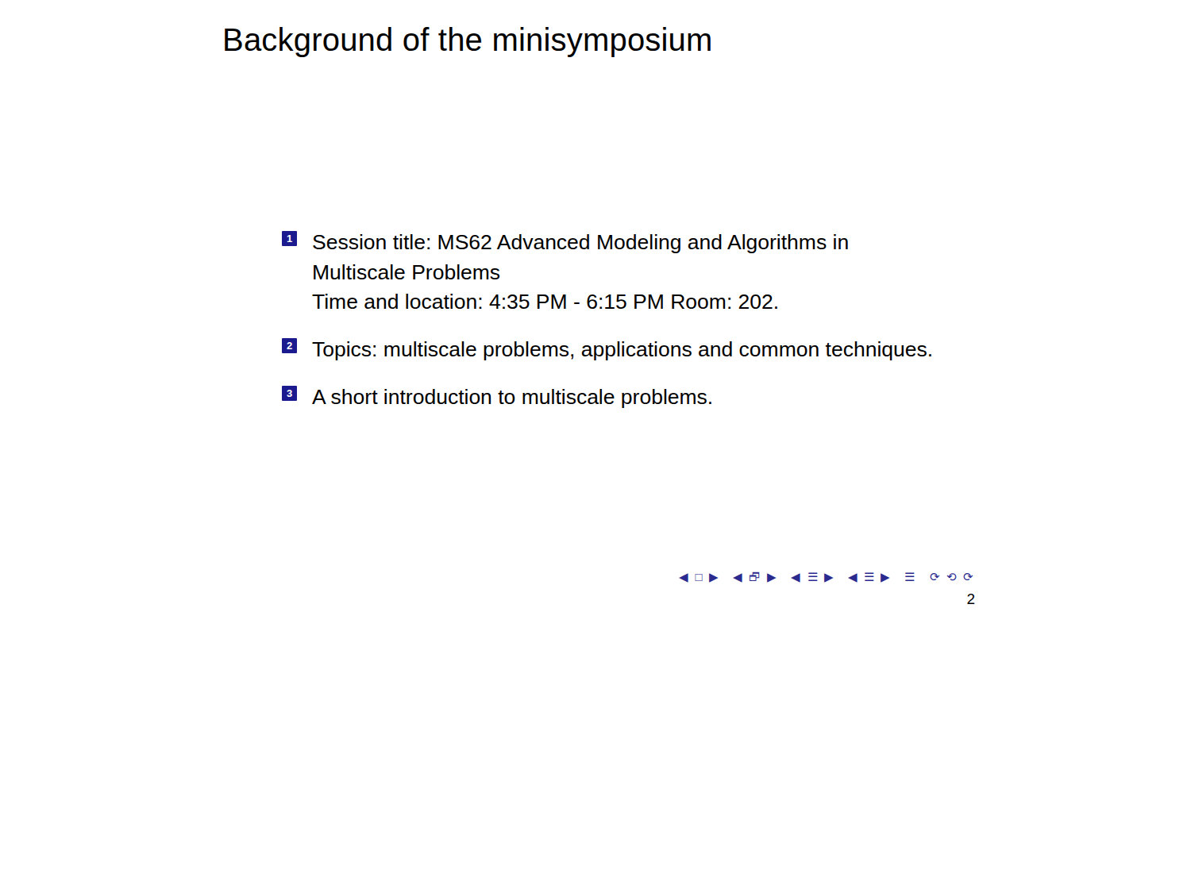Background of the minisymposium
1 Session title: MS62 Advanced Modeling and Algorithms in Multiscale Problems
Time and location: 4:35 PM - 6:15 PM Room: 202.
2 Topics: multiscale problems, applications and common techniques.
3 A short introduction to multiscale problems.
◀ □ ▶ ◀ 🗗 ▶ ◀ ☰ ▶ ◀ ☰ ▶ ☰ ⟳ ⟲ ⟳
2